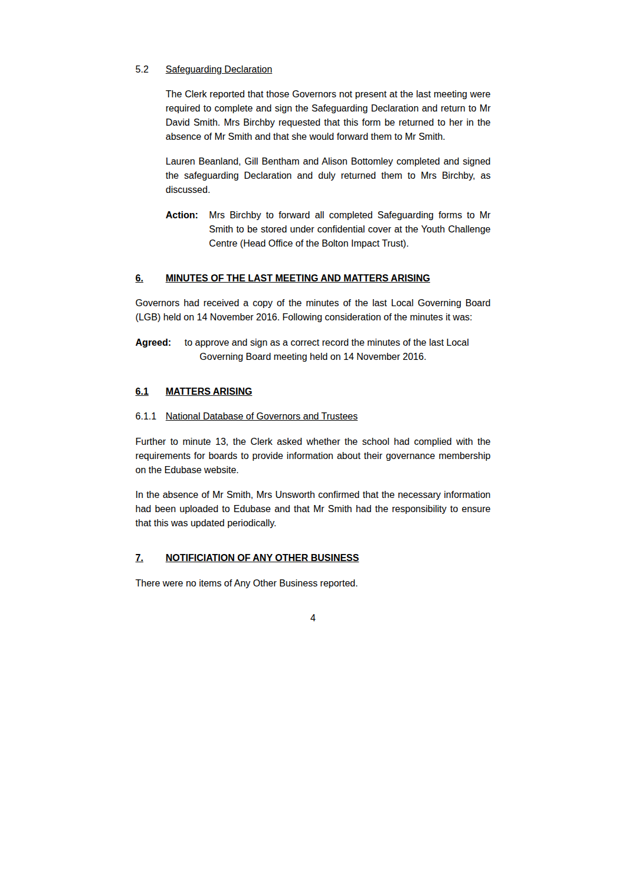5.2
Safeguarding Declaration
The Clerk reported that those Governors not present at the last meeting were required to complete and sign the Safeguarding Declaration and return to Mr David Smith. Mrs Birchby requested that this form be returned to her in the absence of Mr Smith and that she would forward them to Mr Smith.
Lauren Beanland, Gill Bentham and Alison Bottomley completed and signed the safeguarding Declaration and duly returned them to Mrs Birchby, as discussed.
Action:
Mrs Birchby to forward all completed Safeguarding forms to Mr Smith to be stored under confidential cover at the Youth Challenge Centre (Head Office of the Bolton Impact Trust).
6.
MINUTES OF THE LAST MEETING AND MATTERS ARISING
Governors had received a copy of the minutes of the last Local Governing Board (LGB) held on 14 November 2016. Following consideration of the minutes it was:
Agreed:
to approve and sign as a correct record the minutes of the last LocalGoverning Board meeting held on 14 November 2016.
6.1
MATTERS ARISING
6.1.1
National Database of Governors and Trustees
Further to minute 13, the Clerk asked whether the school had complied with the requirements for boards to provide information about their governance membership on the Edubase website.
In the absence of Mr Smith, Mrs Unsworth confirmed that the necessary information had been uploaded to Edubase and that Mr Smith had the responsibility to ensure that this was updated periodically.
7.
NOTIFICIATION OF ANY OTHER BUSINESS
There were no items of Any Other Business reported.
4